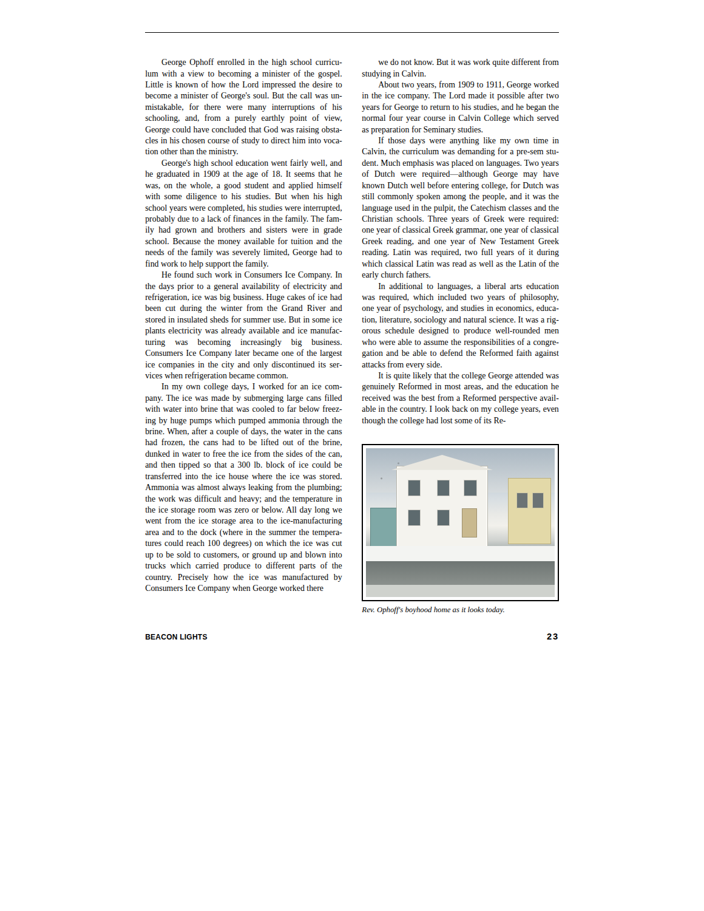George Ophoff enrolled in the high school curriculum with a view to becoming a minister of the gospel. Little is known of how the Lord impressed the desire to become a minister of George's soul. But the call was unmistakable, for there were many interruptions of his schooling, and, from a purely earthly point of view, George could have concluded that God was raising obstacles in his chosen course of study to direct him into vocation other than the ministry.
George's high school education went fairly well, and he graduated in 1909 at the age of 18. It seems that he was, on the whole, a good student and applied himself with some diligence to his studies. But when his high school years were completed, his studies were interrupted, probably due to a lack of finances in the family. The family had grown and brothers and sisters were in grade school. Because the money available for tuition and the needs of the family was severely limited, George had to find work to help support the family.
He found such work in Consumers Ice Company. In the days prior to a general availability of electricity and refrigeration, ice was big business. Huge cakes of ice had been cut during the winter from the Grand River and stored in insulated sheds for summer use. But in some ice plants electricity was already available and ice manufacturing was becoming increasingly big business. Consumers Ice Company later became one of the largest ice companies in the city and only discontinued its services when refrigeration became common.
In my own college days, I worked for an ice company. The ice was made by submerging large cans filled with water into brine that was cooled to far below freezing by huge pumps which pumped ammonia through the brine. When, after a couple of days, the water in the cans had frozen, the cans had to be lifted out of the brine, dunked in water to free the ice from the sides of the can, and then tipped so that a 300 lb. block of ice could be transferred into the ice house where the ice was stored. Ammonia was almost always leaking from the plumbing; the work was difficult and heavy; and the temperature in the ice storage room was zero or below. All day long we went from the ice storage area to the ice-manufacturing area and to the dock (where in the summer the temperatures could reach 100 degrees) on which the ice was cut up to be sold to customers, or ground up and blown into trucks which carried produce to different parts of the country. Precisely how the ice was manufactured by Consumers Ice Company when George worked there
we do not know. But it was work quite different from studying in Calvin.
About two years, from 1909 to 1911, George worked in the ice company. The Lord made it possible after two years for George to return to his studies, and he began the normal four year course in Calvin College which served as preparation for Seminary studies.
If those days were anything like my own time in Calvin, the curriculum was demanding for a pre-sem student. Much emphasis was placed on languages. Two years of Dutch were required—although George may have known Dutch well before entering college, for Dutch was still commonly spoken among the people, and it was the language used in the pulpit, the Catechism classes and the Christian schools. Three years of Greek were required: one year of classical Greek grammar, one year of classical Greek reading, and one year of New Testament Greek reading. Latin was required, two full years of it during which classical Latin was read as well as the Latin of the early church fathers.
In additional to languages, a liberal arts education was required, which included two years of philosophy, one year of psychology, and studies in economics, education, literature, sociology and natural science. It was a rigorous schedule designed to produce well-rounded men who were able to assume the responsibilities of a congregation and be able to defend the Reformed faith against attacks from every side.
It is quite likely that the college George attended was genuinely Reformed in most areas, and the education he received was the best from a Reformed perspective available in the country. I look back on my college years, even though the college had lost some of its Re-
Rev. Ophoff's boyhood home as it looks today.
BEACON LIGHTS
23